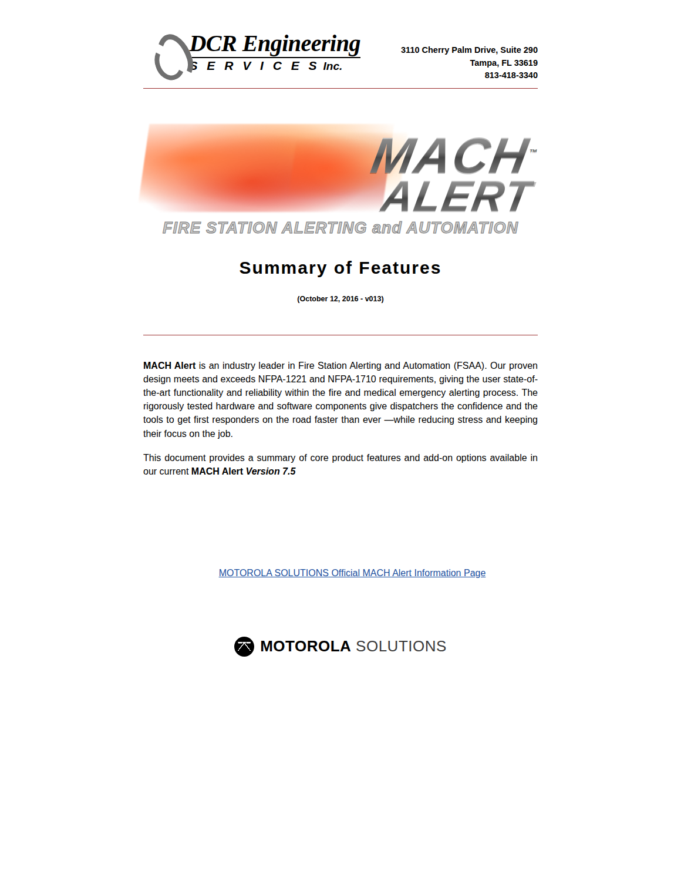DCR Engineering
S E R V I C E SInc.
3110 Cherry Palm Drive, Suite 290
Tampa, FL 33619
813-418-3340
MACH™
ALERT
FIRE STATION ALERTING and AUTOMATION
Summary of Features
(October 12, 2016 - v013)
MACH Alert is an industry leader in Fire Station Alerting and Automation (FSAA). Our proven design meets and exceeds NFPA-1221 and NFPA-1710 requirements, giving the user state-of-the-art functionality and reliability within the fire and medical emergency alerting process. The rigorously tested hardware and software components give dispatchers the confidence and the tools to get first responders on the road faster than ever —while reducing stress and keeping their focus on the job.
This document provides a summary of core product features and add-on options available in our current MACH Alert Version 7.5
MOTOROLA SOLUTIONS Official MACH Alert Information Page
MOTOROLA SOLUTIONS